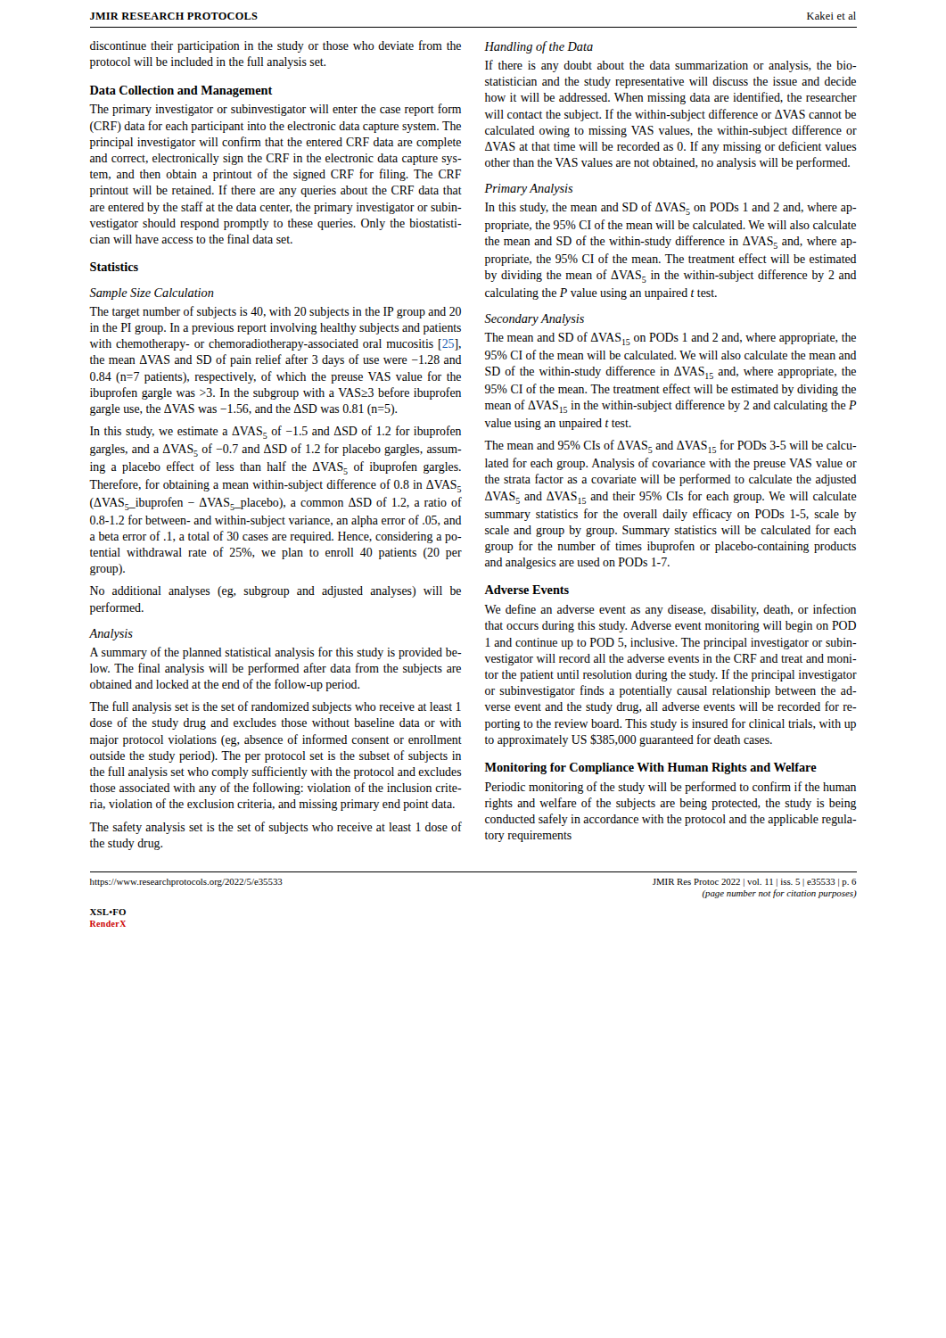JMIR RESEARCH PROTOCOLS Kakei et al
discontinue their participation in the study or those who deviate from the protocol will be included in the full analysis set.
Data Collection and Management
The primary investigator or subinvestigator will enter the case report form (CRF) data for each participant into the electronic data capture system. The principal investigator will confirm that the entered CRF data are complete and correct, electronically sign the CRF in the electronic data capture system, and then obtain a printout of the signed CRF for filing. The CRF printout will be retained. If there are any queries about the CRF data that are entered by the staff at the data center, the primary investigator or subinvestigator should respond promptly to these queries. Only the biostatistician will have access to the final data set.
Statistics
Sample Size Calculation
The target number of subjects is 40, with 20 subjects in the IP group and 20 in the PI group. In a previous report involving healthy subjects and patients with chemotherapy- or chemoradiotherapy-associated oral mucositis [25], the mean ΔVAS and SD of pain relief after 3 days of use were −1.28 and 0.84 (n=7 patients), respectively, of which the preuse VAS value for the ibuprofen gargle was >3. In the subgroup with a VAS≥3 before ibuprofen gargle use, the ΔVAS was −1.56, and the ΔSD was 0.81 (n=5).
In this study, we estimate a ΔVAS5 of −1.5 and ΔSD of 1.2 for ibuprofen gargles, and a ΔVAS5 of −0.7 and ΔSD of 1.2 for placebo gargles, assuming a placebo effect of less than half the ΔVAS5 of ibuprofen gargles. Therefore, for obtaining a mean within-subject difference of 0.8 in ΔVAS5 (ΔVAS5_ibuprofen − ΔVAS5_placebo), a common ΔSD of 1.2, a ratio of 0.8-1.2 for between- and within-subject variance, an alpha error of .05, and a beta error of .1, a total of 30 cases are required. Hence, considering a potential withdrawal rate of 25%, we plan to enroll 40 patients (20 per group).
No additional analyses (eg, subgroup and adjusted analyses) will be performed.
Analysis
A summary of the planned statistical analysis for this study is provided below. The final analysis will be performed after data from the subjects are obtained and locked at the end of the follow-up period.
The full analysis set is the set of randomized subjects who receive at least 1 dose of the study drug and excludes those without baseline data or with major protocol violations (eg, absence of informed consent or enrollment outside the study period). The per protocol set is the subset of subjects in the full analysis set who comply sufficiently with the protocol and excludes those associated with any of the following: violation of the inclusion criteria, violation of the exclusion criteria, and missing primary end point data.
The safety analysis set is the set of subjects who receive at least 1 dose of the study drug.
Handling of the Data
If there is any doubt about the data summarization or analysis, the biostatistician and the study representative will discuss the issue and decide how it will be addressed. When missing data are identified, the researcher will contact the subject. If the within-subject difference or ΔVAS cannot be calculated owing to missing VAS values, the within-subject difference or ΔVAS at that time will be recorded as 0. If any missing or deficient values other than the VAS values are not obtained, no analysis will be performed.
Primary Analysis
In this study, the mean and SD of ΔVAS5 on PODs 1 and 2 and, where appropriate, the 95% CI of the mean will be calculated. We will also calculate the mean and SD of the within-study difference in ΔVAS5 and, where appropriate, the 95% CI of the mean. The treatment effect will be estimated by dividing the mean of ΔVAS5 in the within-subject difference by 2 and calculating the P value using an unpaired t test.
Secondary Analysis
The mean and SD of ΔVAS15 on PODs 1 and 2 and, where appropriate, the 95% CI of the mean will be calculated. We will also calculate the mean and SD of the within-study difference in ΔVAS15 and, where appropriate, the 95% CI of the mean. The treatment effect will be estimated by dividing the mean of ΔVAS15 in the within-subject difference by 2 and calculating the P value using an unpaired t test.
The mean and 95% CIs of ΔVAS5 and ΔVAS15 for PODs 3-5 will be calculated for each group. Analysis of covariance with the preuse VAS value or the strata factor as a covariate will be performed to calculate the adjusted ΔVAS5 and ΔVAS15 and their 95% CIs for each group. We will calculate summary statistics for the overall daily efficacy on PODs 1-5, scale by scale and group by group. Summary statistics will be calculated for each group for the number of times ibuprofen or placebo-containing products and analgesics are used on PODs 1-7.
Adverse Events
We define an adverse event as any disease, disability, death, or infection that occurs during this study. Adverse event monitoring will begin on POD 1 and continue up to POD 5, inclusive. The principal investigator or subinvestigator will record all the adverse events in the CRF and treat and monitor the patient until resolution during the study. If the principal investigator or subinvestigator finds a potentially causal relationship between the adverse event and the study drug, all adverse events will be recorded for reporting to the review board. This study is insured for clinical trials, with up to approximately US $385,000 guaranteed for death cases.
Monitoring for Compliance With Human Rights and Welfare
Periodic monitoring of the study will be performed to confirm if the human rights and welfare of the subjects are being protected, the study is being conducted safely in accordance with the protocol and the applicable regulatory requirements
https://www.researchprotocols.org/2022/5/e35533
JMIR Res Protoc 2022 | vol. 11 | iss. 5 | e35533 | p. 6
(page number not for citation purposes)
XSL•FO
RenderX